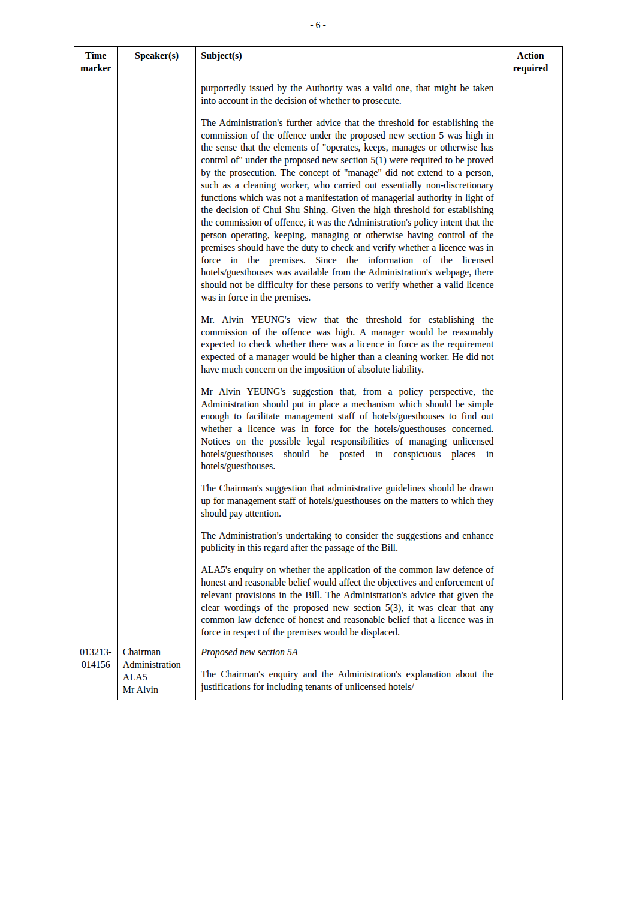- 6 -
| Time marker | Speaker(s) | Subject(s) | Action required |
| --- | --- | --- | --- |
| | | purportedly issued by the Authority was a valid one, that might be taken into account in the decision of whether to prosecute. The Administration's further advice that the threshold for establishing the commission of the offence under the proposed new section 5 was high in the sense that the elements of "operates, keeps, manages or otherwise has control of" under the proposed new section 5(1) were required to be proved by the prosecution. The concept of "manage" did not extend to a person, such as a cleaning worker, who carried out essentially non-discretionary functions which was not a manifestation of managerial authority in light of the decision of Chui Shu Shing. Given the high threshold for establishing the commission of offence, it was the Administration's policy intent that the person operating, keeping, managing or otherwise having control of the premises should have the duty to check and verify whether a licence was in force in the premises. Since the information of the licensed hotels/guesthouses was available from the Administration's webpage, there should not be difficulty for these persons to verify whether a valid licence was in force in the premises. Mr. Alvin YEUNG's view that the threshold for establishing the commission of the offence was high. A manager would be reasonably expected to check whether there was a licence in force as the requirement expected of a manager would be higher than a cleaning worker. He did not have much concern on the imposition of absolute liability. Mr Alvin YEUNG's suggestion that, from a policy perspective, the Administration should put in place a mechanism which should be simple enough to facilitate management staff of hotels/guesthouses to find out whether a licence was in force for the hotels/guesthouses concerned. Notices on the possible legal responsibilities of managing unlicensed hotels/guesthouses should be posted in conspicuous places in hotels/guesthouses. The Chairman's suggestion that administrative guidelines should be drawn up for management staff of hotels/guesthouses on the matters to which they should pay attention. The Administration's undertaking to consider the suggestions and enhance publicity in this regard after the passage of the Bill. ALA5's enquiry on whether the application of the common law defence of honest and reasonable belief would affect the objectives and enforcement of relevant provisions in the Bill. The Administration's advice that given the clear wordings of the proposed new section 5(3), it was clear that any common law defence of honest and reasonable belief that a licence was in force in respect of the premises would be displaced. | |
| 013213- 014156 | Chairman Administration ALA5 Mr Alvin | Proposed new section 5A The Chairman's enquiry and the Administration's explanation about the justifications for including tenants of unlicensed hotels/ | |